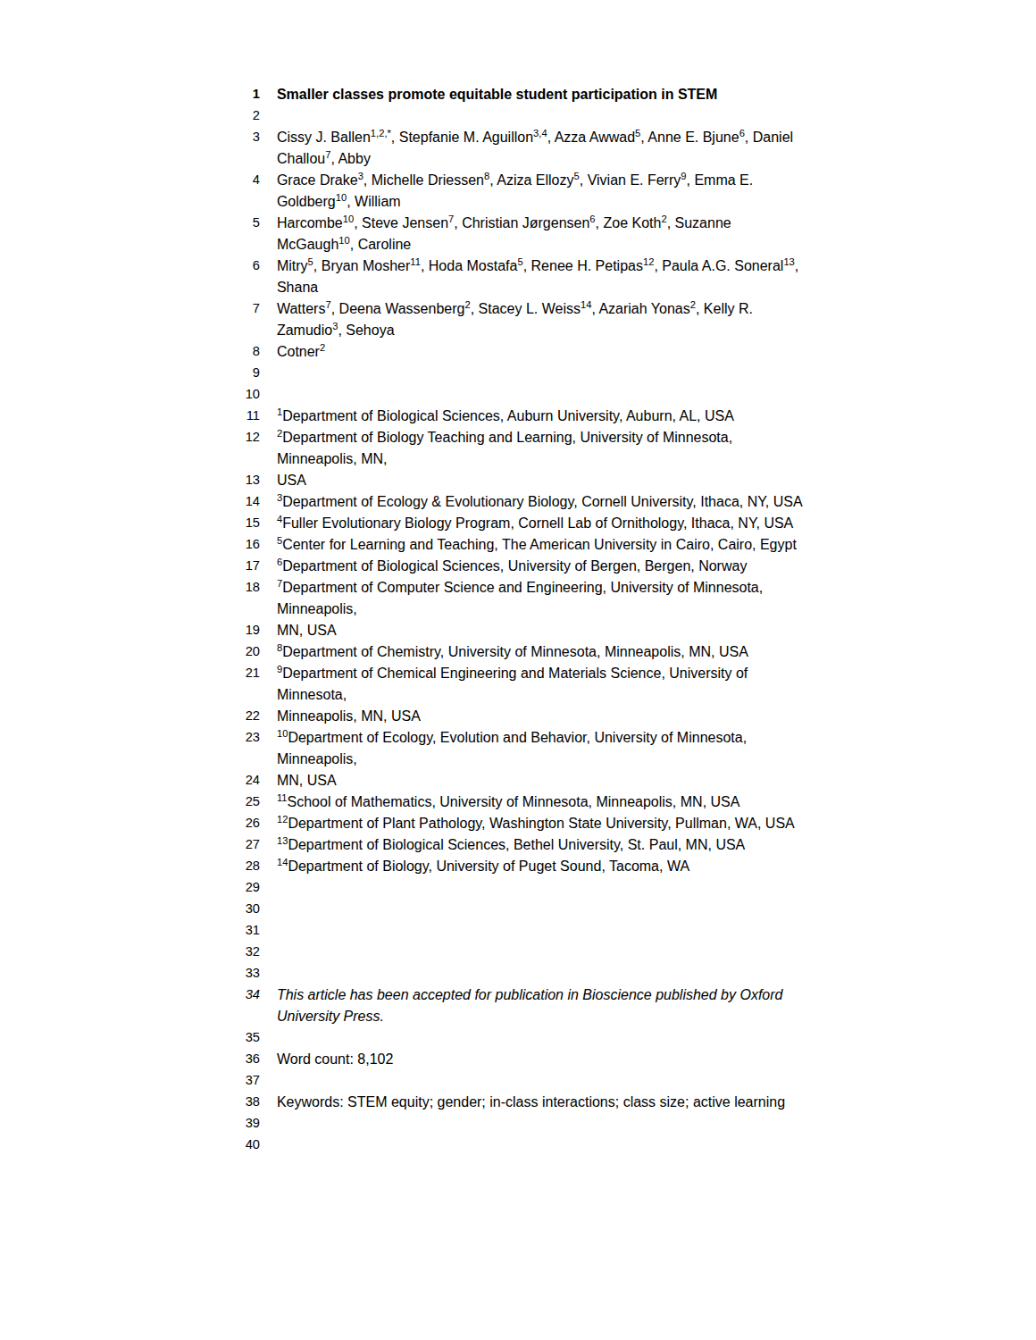Smaller classes promote equitable student participation in STEM
Cissy J. Ballen1,2,*, Stepfanie M. Aguillon3,4, Azza Awwad5, Anne E. Bjune6, Daniel Challou7, Abby
Grace Drake3, Michelle Driessen8, Aziza Ellozy5, Vivian E. Ferry9, Emma E. Goldberg10, William
Harcombe10, Steve Jensen7, Christian Jørgensen6, Zoe Koth2, Suzanne McGaugh10, Caroline
Mitry5, Bryan Mosher11, Hoda Mostafa5, Renee H. Petipas12, Paula A.G. Soneral13, Shana
Watters7, Deena Wassenberg2, Stacey L. Weiss14, Azariah Yonas2, Kelly R. Zamudio3, Sehoya
Cotner2
1Department of Biological Sciences, Auburn University, Auburn, AL, USA
2Department of Biology Teaching and Learning, University of Minnesota, Minneapolis, MN,
USA
3Department of Ecology & Evolutionary Biology, Cornell University, Ithaca, NY, USA
4Fuller Evolutionary Biology Program, Cornell Lab of Ornithology, Ithaca, NY, USA
5Center for Learning and Teaching, The American University in Cairo, Cairo, Egypt
6Department of Biological Sciences, University of Bergen, Bergen, Norway
7Department of Computer Science and Engineering, University of Minnesota, Minneapolis,
MN, USA
8Department of Chemistry, University of Minnesota, Minneapolis, MN, USA
9Department of Chemical Engineering and Materials Science, University of Minnesota,
Minneapolis, MN, USA
10Department of Ecology, Evolution and Behavior, University of Minnesota, Minneapolis,
MN, USA
11School of Mathematics, University of Minnesota, Minneapolis, MN, USA
12Department of Plant Pathology, Washington State University, Pullman, WA, USA
13Department of Biological Sciences, Bethel University, St. Paul, MN, USA
14Department of Biology, University of Puget Sound, Tacoma, WA
This article has been accepted for publication in Bioscience published by Oxford University Press.
Word count: 8,102
Keywords: STEM equity; gender; in-class interactions; class size; active learning